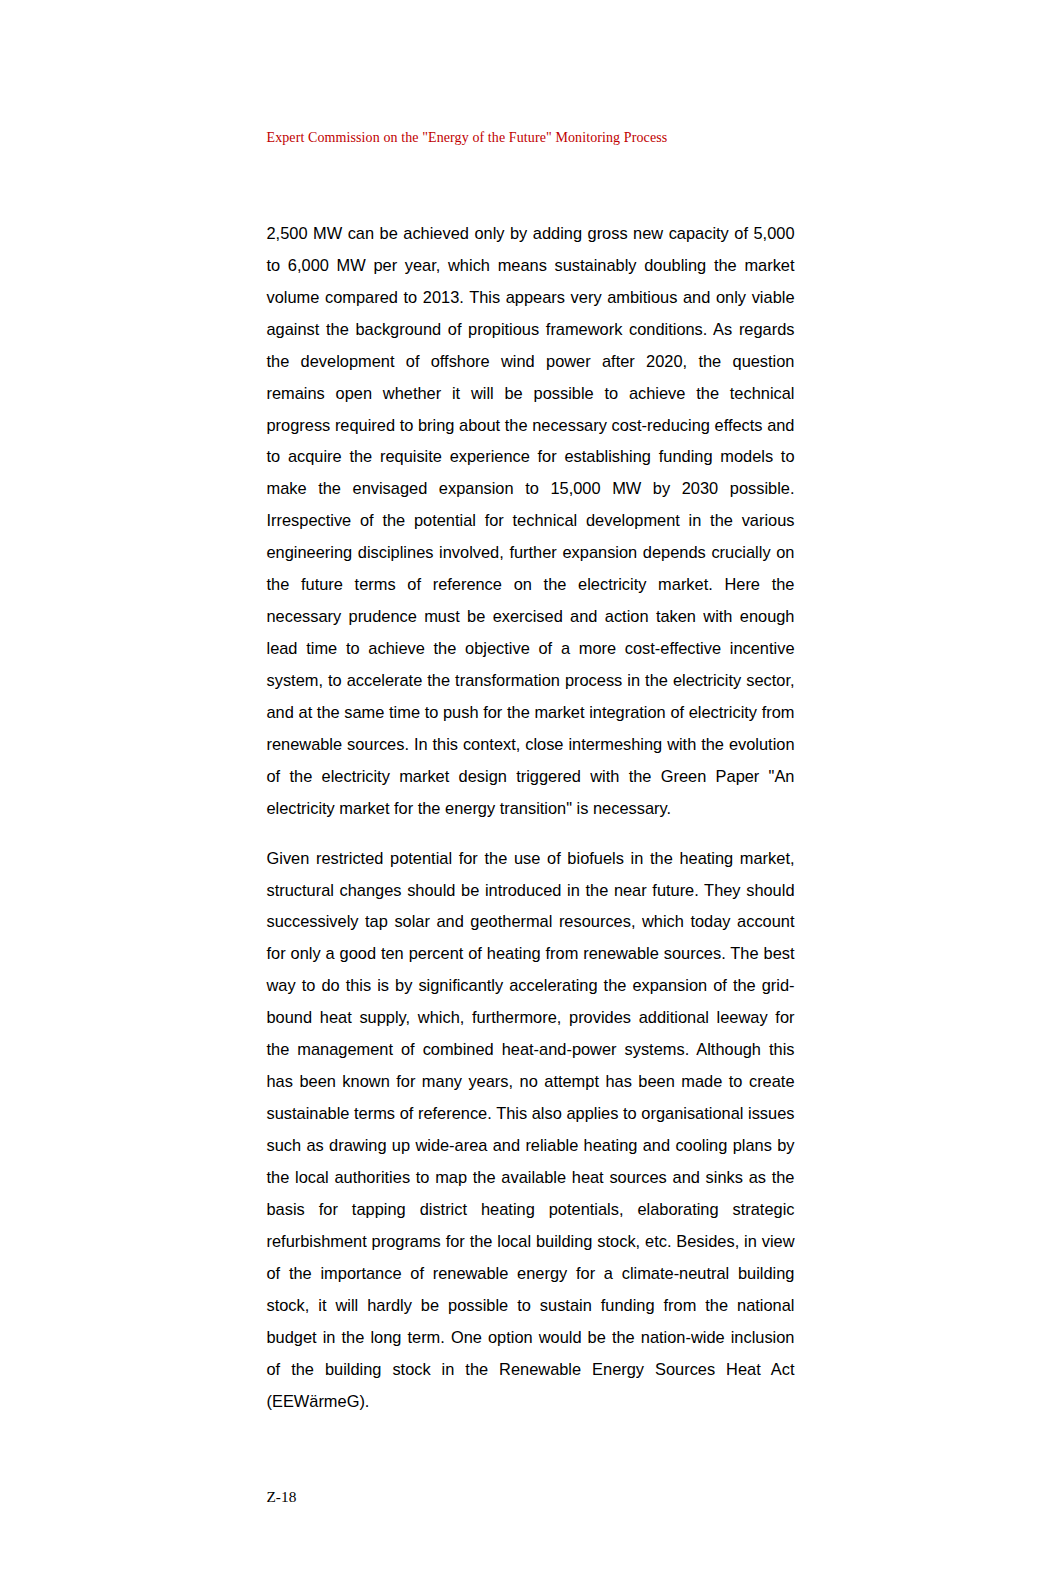Expert Commission on the "Energy of the Future" Monitoring Process
2,500 MW can be achieved only by adding gross new capacity of 5,000 to 6,000 MW per year, which means sustainably doubling the market volume compared to 2013. This appears very ambitious and only viable against the background of propitious framework conditions. As regards the development of offshore wind power after 2020, the question remains open whether it will be possible to achieve the technical progress required to bring about the necessary cost-reducing effects and to acquire the requisite experience for establishing funding models to make the envisaged expansion to 15,000 MW by 2030 possible. Irrespective of the potential for technical development in the various engineering disciplines involved, further expansion depends crucially on the future terms of reference on the electricity market. Here the necessary prudence must be exercised and action taken with enough lead time to achieve the objective of a more cost-effective incentive system, to accelerate the transformation process in the electricity sector, and at the same time to push for the market integration of electricity from renewable sources. In this context, close intermeshing with the evolution of the electricity market design triggered with the Green Paper "An electricity market for the energy transition" is necessary.
Given restricted potential for the use of biofuels in the heating market, structural changes should be introduced in the near future. They should successively tap solar and geothermal resources, which today account for only a good ten percent of heating from renewable sources. The best way to do this is by significantly accelerating the expansion of the grid-bound heat supply, which, furthermore, provides additional leeway for the management of combined heat-and-power systems. Although this has been known for many years, no attempt has been made to create sustainable terms of reference. This also applies to organisational issues such as drawing up wide-area and reliable heating and cooling plans by the local authorities to map the available heat sources and sinks as the basis for tapping district heating potentials, elaborating strategic refurbishment programs for the local building stock, etc. Besides, in view of the importance of renewable energy for a climate-neutral building stock, it will hardly be possible to sustain funding from the national budget in the long term. One option would be the nation-wide inclusion of the building stock in the Renewable Energy Sources Heat Act (EEWärmeG).
Z-18